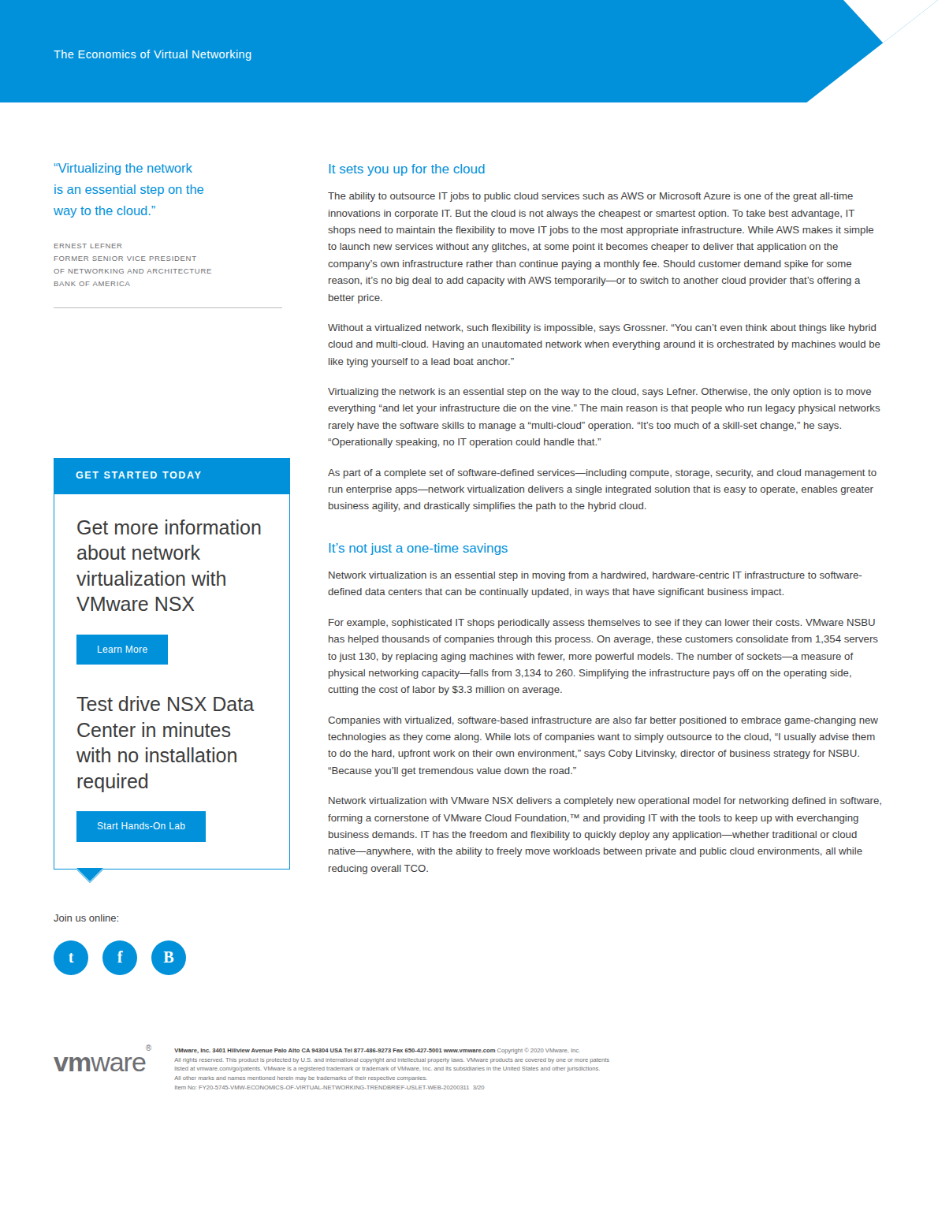The Economics of Virtual Networking
“Virtualizing the network
is an essential step on the
way to the cloud.”
ERNEST LEFNER
FORMER SENIOR VICE PRESIDENT
OF NETWORKING AND ARCHITECTURE
BANK OF AMERICA
GET STARTED TODAY
Get more information about network virtualization with VMware NSX
Learn More
Test drive NSX Data Center in minutes with no installation required
Start Hands-On Lab
Join us online:
t f B
It sets you up for the cloud
The ability to outsource IT jobs to public cloud services such as AWS or Microsoft Azure is one of the great all-time innovations in corporate IT. But the cloud is not always the cheapest or smartest option. To take best advantage, IT shops need to maintain the flexibility to move IT jobs to the most appropriate infrastructure. While AWS makes it simple to launch new services without any glitches, at some point it becomes cheaper to deliver that application on the company’s own infrastructure rather than continue paying a monthly fee. Should customer demand spike for some reason, it’s no big deal to add capacity with AWS temporarily—or to switch to another cloud provider that’s offering a better price.
Without a virtualized network, such flexibility is impossible, says Grossner. “You can’t even think about things like hybrid cloud and multi-cloud. Having an unautomated network when everything around it is orchestrated by machines would be like tying yourself to a lead boat anchor.”
Virtualizing the network is an essential step on the way to the cloud, says Lefner. Otherwise, the only option is to move everything “and let your infrastructure die on the vine.” The main reason is that people who run legacy physical networks rarely have the software skills to manage a “multi-cloud” operation. “It’s too much of a skill-set change,” he says. “Operationally speaking, no IT operation could handle that.”
As part of a complete set of software-defined services—including compute, storage, security, and cloud management to run enterprise apps—network virtualization delivers a single integrated solution that is easy to operate, enables greater business agility, and drastically simplifies the path to the hybrid cloud.
It’s not just a one-time savings
Network virtualization is an essential step in moving from a hardwired, hardware-centric IT infrastructure to software-defined data centers that can be continually updated, in ways that have significant business impact.
For example, sophisticated IT shops periodically assess themselves to see if they can lower their costs. VMware NSBU has helped thousands of companies through this process. On average, these customers consolidate from 1,354 servers to just 130, by replacing aging machines with fewer, more powerful models. The number of sockets—a measure of physical networking capacity—falls from 3,134 to 260. Simplifying the infrastructure pays off on the operating side, cutting the cost of labor by $3.3 million on average.
Companies with virtualized, software-based infrastructure are also far better positioned to embrace game-changing new technologies as they come along. While lots of companies want to simply outsource to the cloud, “I usually advise them to do the hard, upfront work on their own environment,” says Coby Litvinsky, director of business strategy for NSBU. “Because you’ll get tremendous value down the road.”
Network virtualization with VMware NSX delivers a completely new operational model for networking defined in software, forming a cornerstone of VMware Cloud Foundation,™ and providing IT with the tools to keep up with everchanging business demands. IT has the freedom and flexibility to quickly deploy any application—whether traditional or cloud native—anywhere, with the ability to freely move workloads between private and public cloud environments, all while reducing overall TCO.
vmware®
VMware, Inc. 3401 Hillview Avenue Palo Alto CA 94304 USA Tel 877-486-9273 Fax 650-427-5001 www.vmware.com Copyright © 2020 VMware, Inc.
All rights reserved. This product is protected by U.S. and international copyright and intellectual property laws. VMware products are covered by one or more patents
listed at vmware.com/go/patents. VMware is a registered trademark or trademark of VMware, Inc. and its subsidiaries in the United States and other jurisdictions.
All other marks and names mentioned herein may be trademarks of their respective companies.
Item No: FY20-5745-VMW-ECONOMICS-OF-VIRTUAL-NETWORKING-TRENDBRIEF-USLET-WEB-20200311 3/20